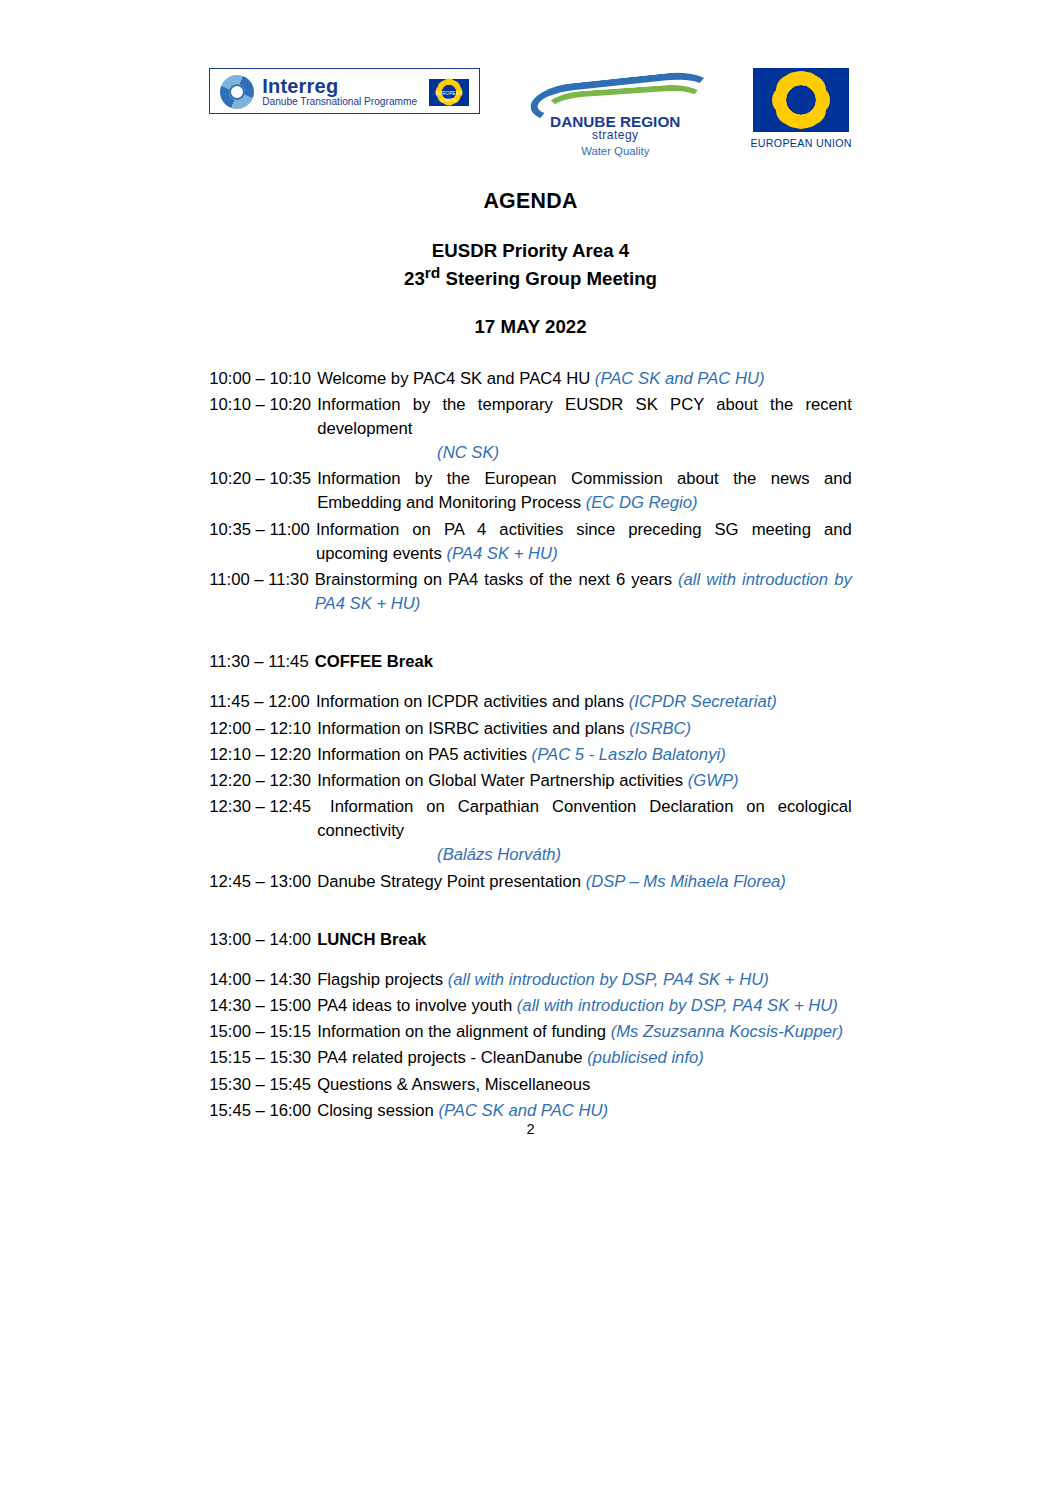Interreg
Danube Transnational Programme
EUROPEAN UNION
DANUBE REGIONstrategy
Water Quality
EUROPEAN UNION
AGENDA
EUSDR Priority Area 4
23rd Steering Group Meeting
17 MAY 2022
10:00 – 10:10 Welcome by PAC4 SK and PAC4 HU (PAC SK and PAC HU)
10:10 – 10:20 Information by the temporary EUSDR SK PCY about the recent development (NC SK)
10:20 – 10:35 Information by the European Commission about the news and Embedding and Monitoring Process (EC DG Regio)
10:35 – 11:00 Information on PA 4 activities since preceding SG meeting and upcoming events (PA4 SK + HU)
11:00 – 11:30 Brainstorming on PA4 tasks of the next 6 years (all with introduction by PA4 SK + HU)
11:30 – 11:45 COFFEE Break
11:45 – 12:00 Information on ICPDR activities and plans (ICPDR Secretariat)
12:00 – 12:10 Information on ISRBC activities and plans (ISRBC)
12:10 – 12:20 Information on PA5 activities (PAC 5 - Laszlo Balatonyi)
12:20 – 12:30 Information on Global Water Partnership activities (GWP)
12:30 – 12:45 Information on Carpathian Convention Declaration on ecological connectivity (Balázs Horváth)
12:45 – 13:00 Danube Strategy Point presentation (DSP – Ms Mihaela Florea)
13:00 – 14:00 LUNCH Break
14:00 – 14:30 Flagship projects (all with introduction by DSP, PA4 SK + HU)
14:30 – 15:00 PA4 ideas to involve youth (all with introduction by DSP, PA4 SK + HU)
15:00 – 15:15 Information on the alignment of funding (Ms Zsuzsanna Kocsis-Kupper)
15:15 – 15:30 PA4 related projects - CleanDanube (publicised info)
15:30 – 15:45 Questions & Answers, Miscellaneous
15:45 – 16:00 Closing session (PAC SK and PAC HU)
2